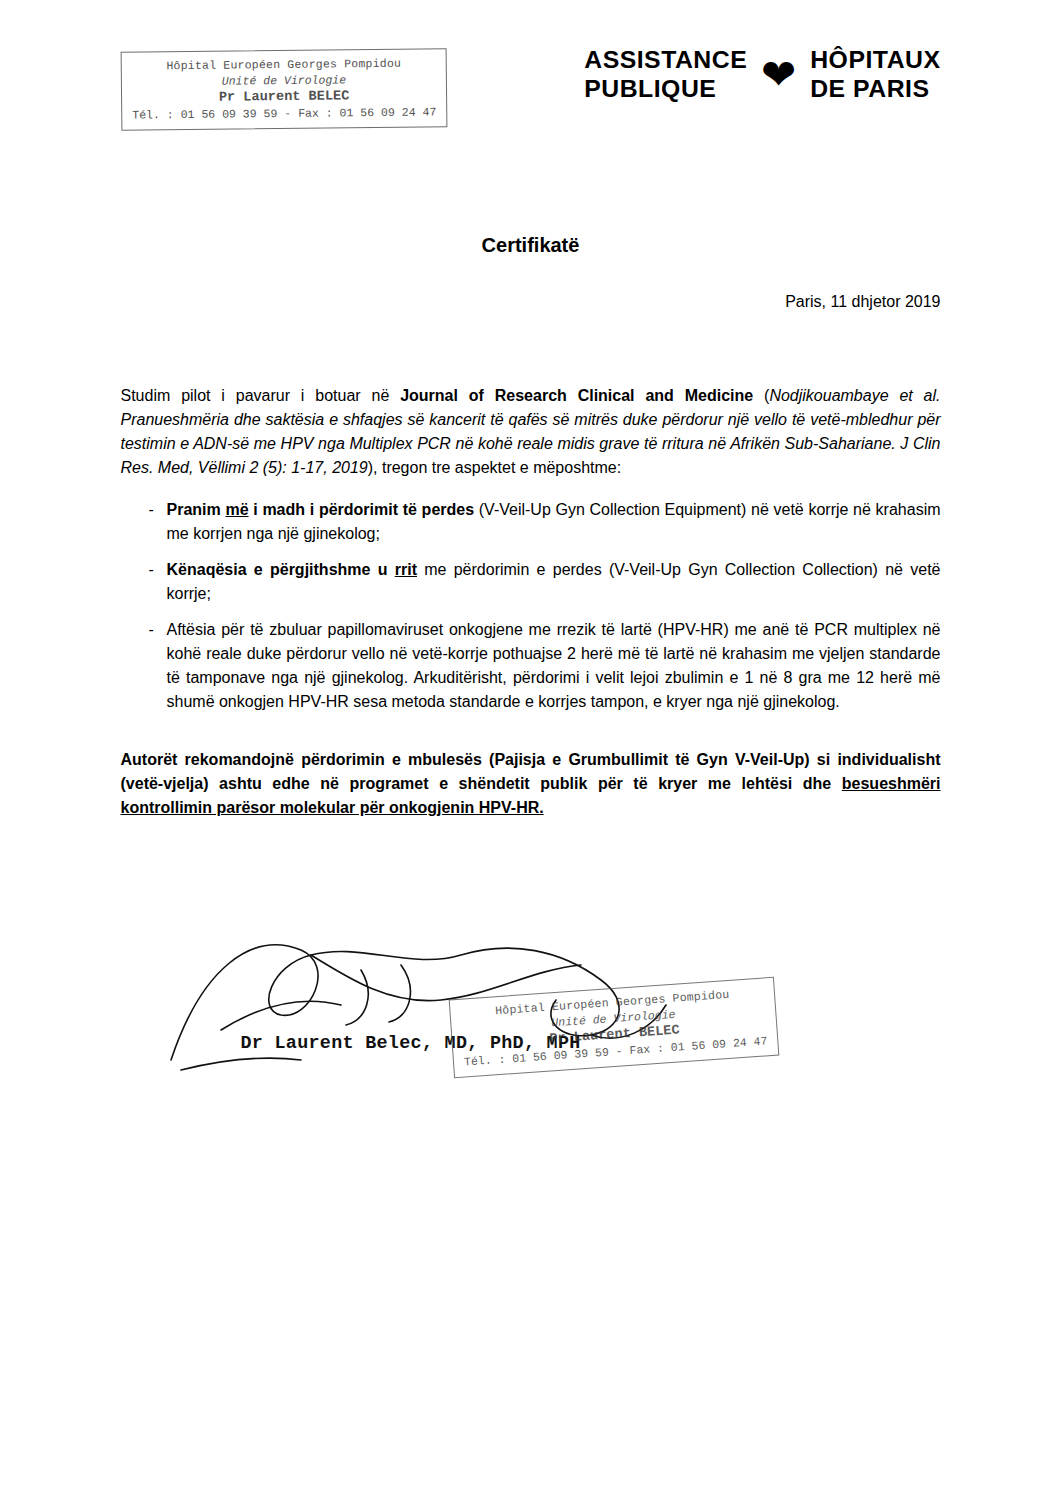Hôpital Européen Georges Pompidou
Unité de Virologie
Pr Laurent BELEC
Tél. : 01 56 09 39 59 - Fax : 01 56 09 24 47
ASSISTANCE
PUBLIQUE ❤ HÔPITAUX
DE PARIS
Certifikatë
Paris, 11 dhjetor 2019
Studim pilot i pavarur i botuar në Journal of Research Clinical and Medicine (Nodjikouambaye et al. Pranueshmëria dhe saktësia e shfaqjes së kancerit të qafës së mitrës duke përdorur një vello të vetë-mbledhur për testimin e ADN-së me HPV nga Multiplex PCR në kohë reale midis grave të rritura në Afrikën Sub-Sahariane. J Clin Res. Med, Vëllimi 2 (5): 1-17, 2019), tregon tre aspektet e mëposhtme:
Pranim më i madh i përdorimit të perdes (V-Veil-Up Gyn Collection Equipment) në vetë korrje në krahasim me korrjen nga një gjinekolog;
Kënaqësia e përgjithshme u rrit me përdorimin e perdes (V-Veil-Up Gyn Collection Collection) në vetë korrje;
Aftësia për të zbuluar papillomaviruset onkogjene me rrezik të lartë (HPV-HR) me anë të PCR multiplex në kohë reale duke përdorur vello në vetë-korrje pothuajse 2 herë më të lartë në krahasim me vjeljen standarde të tamponave nga një gjinekolog. Arkuditërisht, përdorimi i velit lejoi zbulimin e 1 në 8 gra me 12 herë më shumë onkogjen HPV-HR sesa metoda standarde e korrjes tampon, e kryer nga një gjinekolog.
Autorët rekomandojnë përdorimin e mbulesës (Pajisja e Grumbullimit të Gyn V-Veil-Up) si individualisht (vetë-vjelja) ashtu edhe në programet e shëndetit publik për të kryer me lehtësi dhe besueshmëri kontrollimin parësor molekular për onkogjenin HPV-HR.
Dr Laurent Belec, MD, PhD, MPH
Hôpital Européen Georges Pompidou
Unité de Virologie
Pr Laurent BELEC
Tél. : 01 56 09 39 59 - Fax : 01 56 09 24 47